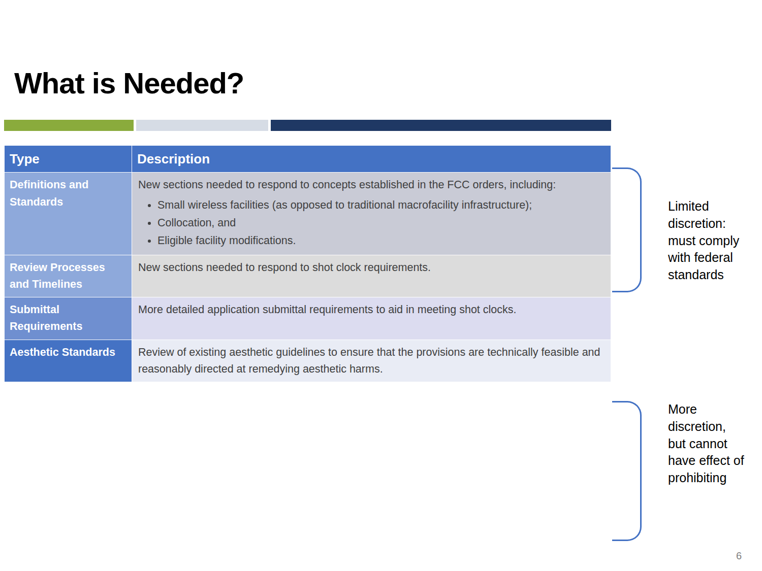What is Needed?
| Type | Description |
| --- | --- |
| Definitions and Standards | New sections needed to respond to concepts established in the FCC orders, including: Small wireless facilities (as opposed to traditional macrofacility infrastructure); Collocation, and Eligible facility modifications. |
| Review Processes and Timelines | New sections needed to respond to shot clock requirements. |
| Submittal Requirements | More detailed application submittal requirements to aid in meeting shot clocks. |
| Aesthetic Standards | Review of existing aesthetic guidelines to ensure that the provisions are technically feasible and reasonably directed at remedying aesthetic harms. |
Limited discretion: must comply with federal standards
More discretion, but cannot have effect of prohibiting
6